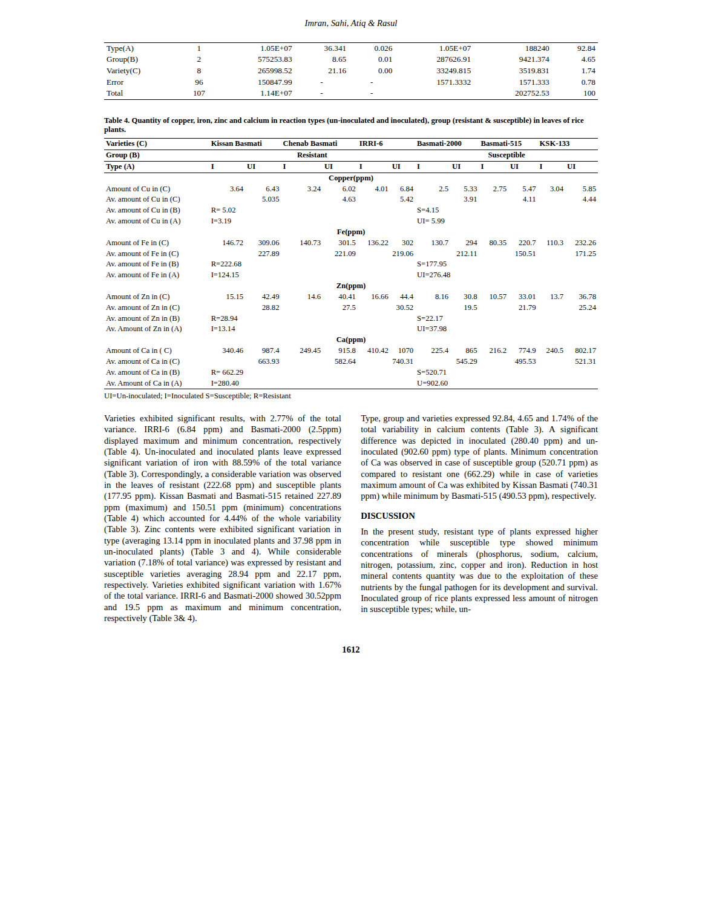Imran, Sahi, Atiq & Rasul
| Type(A) | 1 | 1.05E+07 | 36.341 | 0.026 | 1.05E+07 | 188240 | 92.84 |
| Group(B) | 2 | 575253.83 | 8.65 | 0.01 | 287626.91 | 9421.374 | 4.65 |
| Variety(C) | 8 | 265998.52 | 21.16 | 0.00 | 33249.815 | 3519.831 | 1.74 |
| Error | 96 | 150847.99 | - | - | 1571.3332 | 1571.333 | 0.78 |
| Total | 107 | 1.14E+07 | - | - | | 202752.53 | 100 |
Table 4. Quantity of copper, iron, zinc and calcium in reaction types (un-inoculated and inoculated), group (resistant & susceptible) in leaves of rice plants.
| Varieties (C) | Kissan Basmati | Chenab Basmati | IRRI-6 | Basmati-2000 | Basmati-515 | KSK-133 |
| --- | --- | --- | --- | --- | --- | --- |
| Group (B) | Resistant | Susceptible |
| Type (A) | I | UI | I | UI | I | UI | I | UI | I | UI | I | UI |
| Copper(ppm) |
| Amount of Cu in (C) | 3.64 | 6.43 | 3.24 | 6.02 | 4.01 | 6.84 | 2.5 | 5.33 | 2.75 | 5.47 | 3.04 | 5.85 |
| Av. amount of Cu in (C) | 5.035 | 4.63 | 5.42 | 3.91 | 4.11 | 4.44 |
| Av. amount of Cu in (B) | R= 5.02 | S=4.15 |
| Av. amount of Cu in (A) | I=3.19 | UI= 5.99 |
| Fe(ppm) |
| Amount of Fe in (C) | 146.72 | 309.06 | 140.73 | 301.5 | 136.22 | 302 | 130.7 | 294 | 80.35 | 220.7 | 110.3 | 232.26 |
| Av. amount of Fe in (C) | 227.89 | 221.09 | 219.06 | 212.11 | 150.51 | 171.25 |
| Av. amount of Fe in (B) | R=222.68 | S=177.95 |
| Av. amount of Fe in (A) | I=124.15 | UI=276.48 |
| Zn(ppm) |
| Amount of Zn in (C) | 15.15 | 42.49 | 14.6 | 40.41 | 16.66 | 44.4 | 8.16 | 30.8 | 10.57 | 33.01 | 13.7 | 36.78 |
| Av. amount of Zn in (C) | 28.82 | 27.5 | 30.52 | 19.5 | 21.79 | 25.24 |
| Av. amount of Zn in (B) | R=28.94 | S=22.17 |
| Av. Amount of Zn in (A) | I=13.14 | UI=37.98 |
| Ca(ppm) |
| Amount of Ca in ( C) | 340.46 | 987.4 | 249.45 | 915.8 | 410.42 | 1070 | 225.4 | 865 | 216.2 | 774.9 | 240.5 | 802.17 |
| Av. amount of Ca in (C) | 663.93 | 582.64 | 740.31 | 545.29 | 495.53 | 521.31 |
| Av. amount of Ca in (B) | R= 662.29 | S=520.71 |
| Av. Amount of Ca in (A) | I=280.40 | U=902.60 |
UI=Un-inoculated; I=Inoculated S=Susceptible; R=Resistant
Varieties exhibited significant results, with 2.77% of the total variance. IRRI-6 (6.84 ppm) and Basmati-2000 (2.5ppm) displayed maximum and minimum concentration, respectively (Table 4). Un-inoculated and inoculated plants leave expressed significant variation of iron with 88.59% of the total variance (Table 3). Correspondingly, a considerable variation was observed in the leaves of resistant (222.68 ppm) and susceptible plants (177.95 ppm). Kissan Basmati and Basmati-515 retained 227.89 ppm (maximum) and 150.51 ppm (minimum) concentrations (Table 4) which accounted for 4.44% of the whole variability (Table 3). Zinc contents were exhibited significant variation in type (averaging 13.14 ppm in inoculated plants and 37.98 ppm in un-inoculated plants) (Table 3 and 4). While considerable variation (7.18% of total variance) was expressed by resistant and susceptible varieties averaging 28.94 ppm and 22.17 ppm, respectively. Varieties exhibited significant variation with 1.67% of the total variance. IRRI-6 and Basmati-2000 showed 30.52ppm and 19.5 ppm as maximum and minimum concentration, respectively (Table 3& 4).
Type, group and varieties expressed 92.84, 4.65 and 1.74% of the total variability in calcium contents (Table 3). A significant difference was depicted in inoculated (280.40 ppm) and un-inoculated (902.60 ppm) type of plants. Minimum concentration of Ca was observed in case of susceptible group (520.71 ppm) as compared to resistant one (662.29) while in case of varieties maximum amount of Ca was exhibited by Kissan Basmati (740.31 ppm) while minimum by Basmati-515 (490.53 ppm), respectively.
DISCUSSION
In the present study, resistant type of plants expressed higher concentration while susceptible type showed minimum concentrations of minerals (phosphorus, sodium, calcium, nitrogen, potassium, zinc, copper and iron). Reduction in host mineral contents quantity was due to the exploitation of these nutrients by the fungal pathogen for its development and survival. Inoculated group of rice plants expressed less amount of nitrogen in susceptible types; while, un-
1612